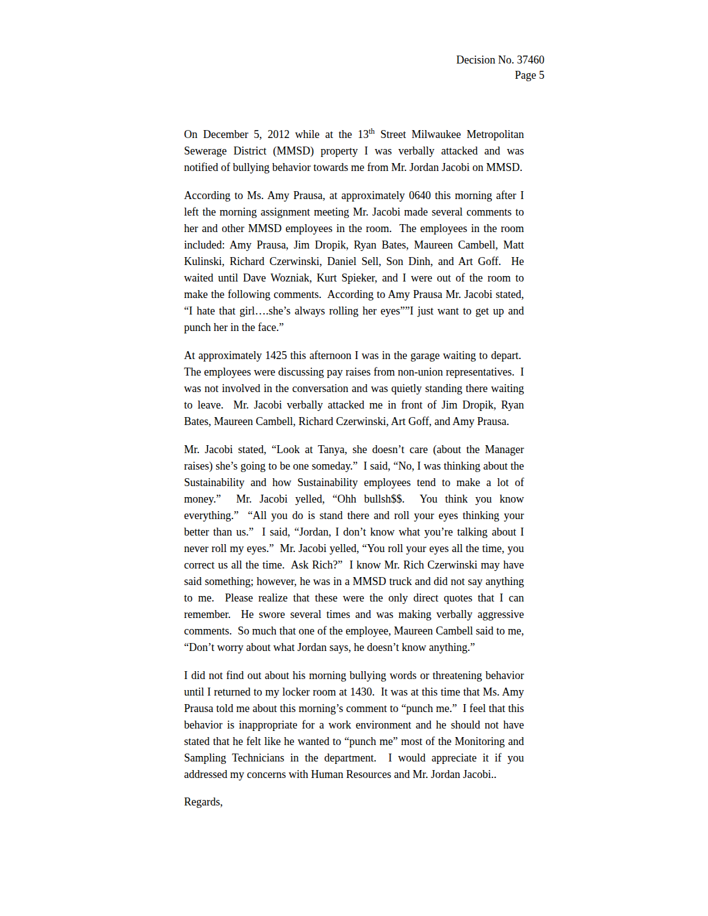Decision No. 37460
Page 5
On December 5, 2012 while at the 13th Street Milwaukee Metropolitan Sewerage District (MMSD) property I was verbally attacked and was notified of bullying behavior towards me from Mr. Jordan Jacobi on MMSD.
According to Ms. Amy Prausa, at approximately 0640 this morning after I left the morning assignment meeting Mr. Jacobi made several comments to her and other MMSD employees in the room. The employees in the room included: Amy Prausa, Jim Dropik, Ryan Bates, Maureen Cambell, Matt Kulinski, Richard Czerwinski, Daniel Sell, Son Dinh, and Art Goff. He waited until Dave Wozniak, Kurt Spieker, and I were out of the room to make the following comments. According to Amy Prausa Mr. Jacobi stated, “I hate that girl….she’s always rolling her eyes””I just want to get up and punch her in the face.”
At approximately 1425 this afternoon I was in the garage waiting to depart. The employees were discussing pay raises from non-union representatives. I was not involved in the conversation and was quietly standing there waiting to leave. Mr. Jacobi verbally attacked me in front of Jim Dropik, Ryan Bates, Maureen Cambell, Richard Czerwinski, Art Goff, and Amy Prausa.
Mr. Jacobi stated, “Look at Tanya, she doesn’t care (about the Manager raises) she’s going to be one someday.” I said, “No, I was thinking about the Sustainability and how Sustainability employees tend to make a lot of money.” Mr. Jacobi yelled, “Ohh bullsh$$. You think you know everything.” “All you do is stand there and roll your eyes thinking your better than us.” I said, “Jordan, I don’t know what you’re talking about I never roll my eyes.” Mr. Jacobi yelled, “You roll your eyes all the time, you correct us all the time. Ask Rich?” I know Mr. Rich Czerwinski may have said something; however, he was in a MMSD truck and did not say anything to me. Please realize that these were the only direct quotes that I can remember. He swore several times and was making verbally aggressive comments. So much that one of the employee, Maureen Cambell said to me, “Don’t worry about what Jordan says, he doesn’t know anything.”
I did not find out about his morning bullying words or threatening behavior until I returned to my locker room at 1430. It was at this time that Ms. Amy Prausa told me about this morning’s comment to “punch me.” I feel that this behavior is inappropriate for a work environment and he should not have stated that he felt like he wanted to “punch me” most of the Monitoring and Sampling Technicians in the department. I would appreciate it if you addressed my concerns with Human Resources and Mr. Jordan Jacobi..
Regards,